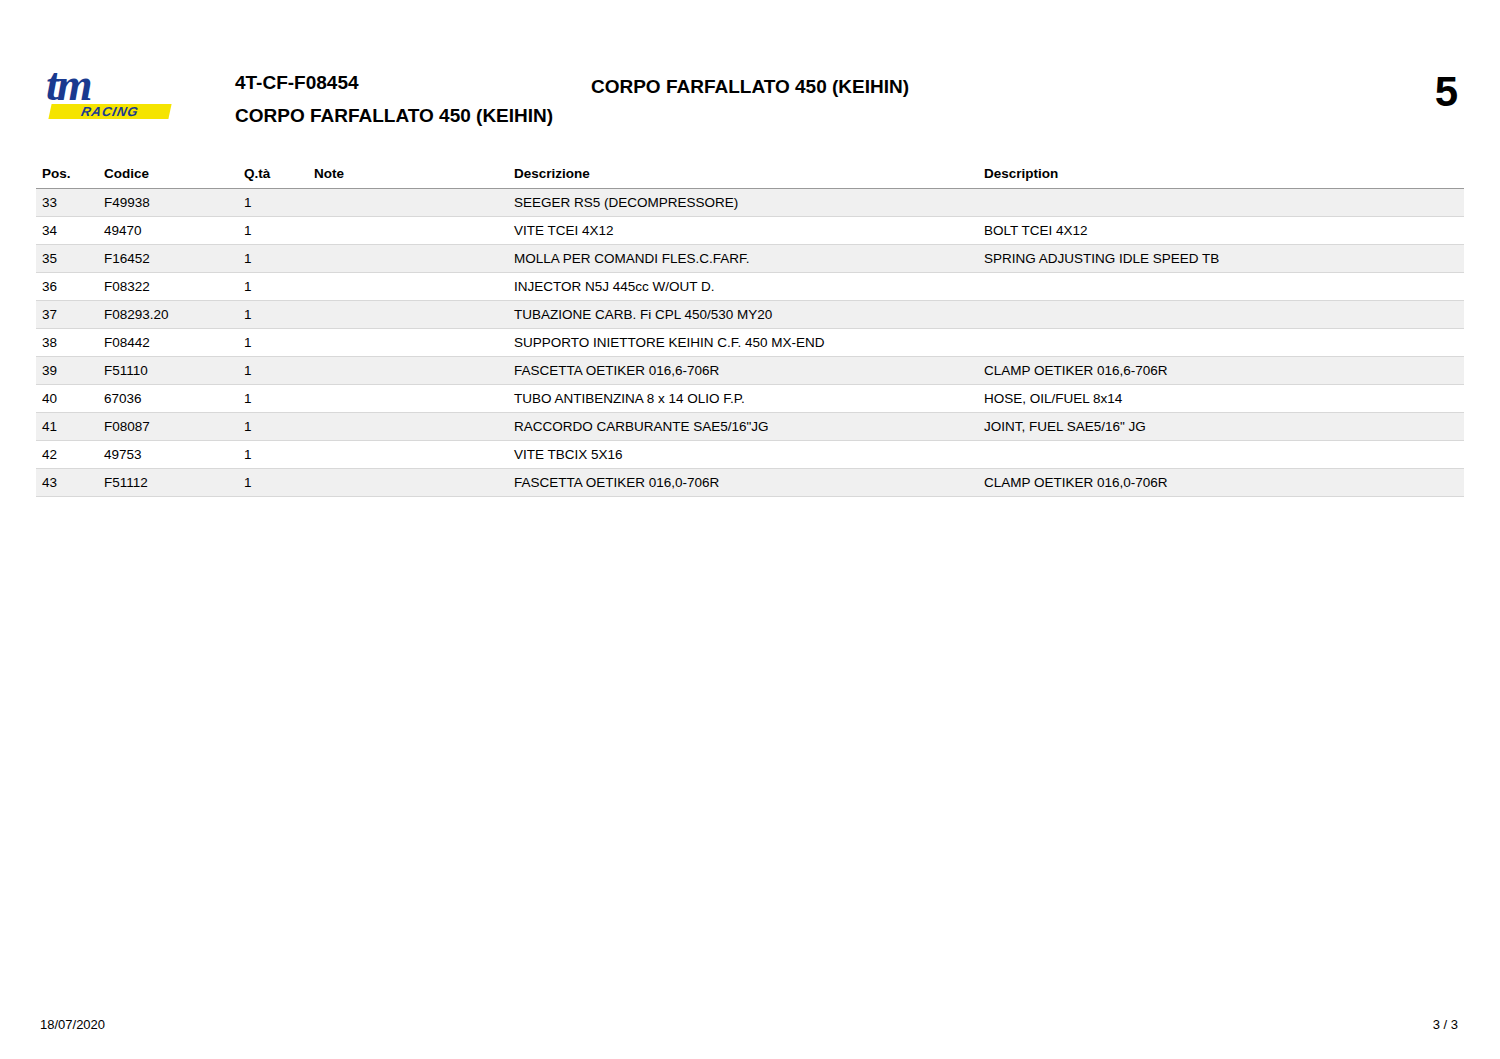tm
RACING
4T-CF-F08454
CORPO FARFALLATO 450 (KEIHIN)
CORPO FARFALLATO 450 (KEIHIN)
5
| Pos. | Codice | Q.tà | Note | Descrizione | Description |
| --- | --- | --- | --- | --- | --- |
| 33 | F49938 | 1 | | SEEGER RS5 (DECOMPRESSORE) | |
| 34 | 49470 | 1 | | VITE TCEI 4X12 | BOLT TCEI 4X12 |
| 35 | F16452 | 1 | | MOLLA PER COMANDI FLES.C.FARF. | SPRING ADJUSTING IDLE SPEED TB |
| 36 | F08322 | 1 | | INJECTOR N5J 445cc W/OUT D. | |
| 37 | F08293.20 | 1 | | TUBAZIONE CARB. Fi CPL 450/530 MY20 | |
| 38 | F08442 | 1 | | SUPPORTO INIETTORE KEIHIN C.F. 450 MX-END | |
| 39 | F51110 | 1 | | FASCETTA OETIKER 016,6-706R | CLAMP OETIKER 016,6-706R |
| 40 | 67036 | 1 | | TUBO ANTIBENZINA 8 x 14 OLIO F.P. | HOSE, OIL/FUEL 8x14 |
| 41 | F08087 | 1 | | RACCORDO CARBURANTE SAE5/16"JG | JOINT, FUEL SAE5/16" JG |
| 42 | 49753 | 1 | | VITE TBCIX 5X16 | |
| 43 | F51112 | 1 | | FASCETTA OETIKER 016,0-706R | CLAMP OETIKER 016,0-706R |
18/07/2020
3 / 3